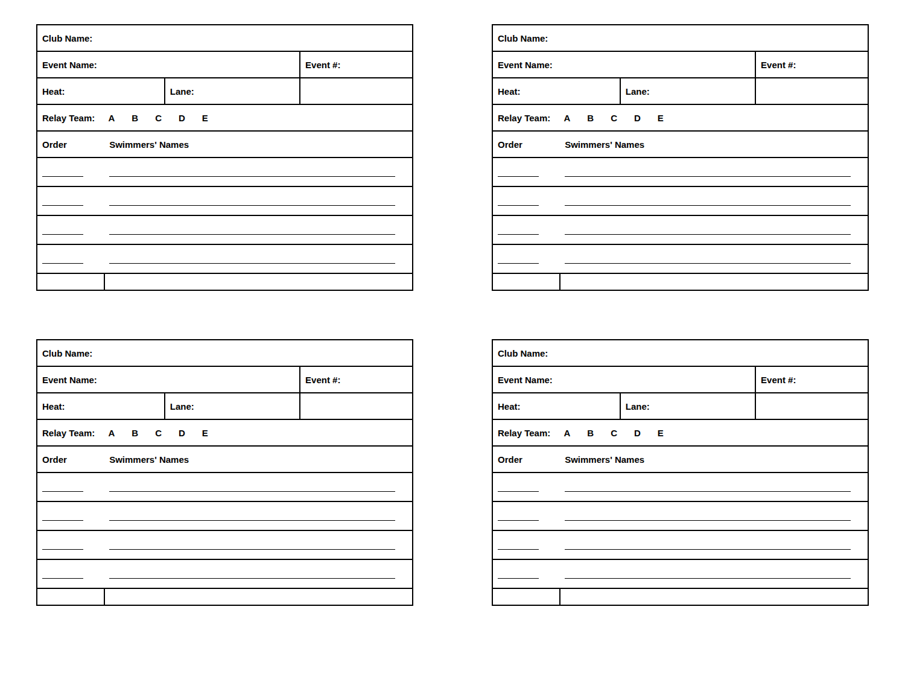| Club Name: |
| Event Name: | Event #: |
| Heat: | Lane: | |
| Relay Team: A B C D E |
| Order | Swimmers' Names |
| Club Name: |
| Event Name: | Event #: |
| Heat: | Lane: | |
| Relay Team: A B C D E |
| Order | Swimmers' Names |
| Club Name: |
| Event Name: | Event #: |
| Heat: | Lane: | |
| Relay Team: A B C D E |
| Order | Swimmers' Names |
| Club Name: |
| Event Name: | Event #: |
| Heat: | Lane: | |
| Relay Team: A B C D E |
| Order | Swimmers' Names |